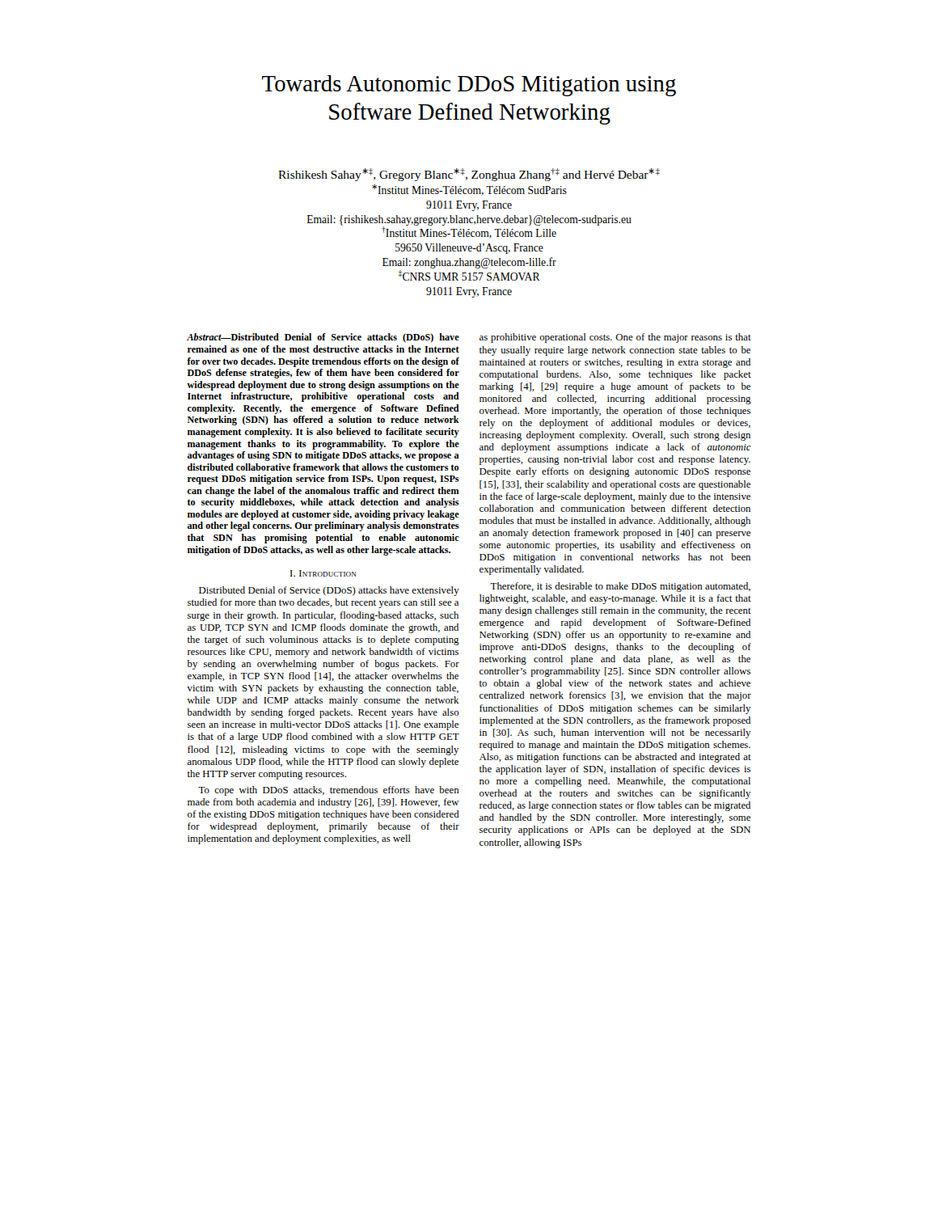Towards Autonomic DDoS Mitigation using
Software Defined Networking
Rishikesh Sahay∗‡, Gregory Blanc∗‡, Zonghua Zhang†‡ and Hervé Debar∗‡
∗Institut Mines-Télécom, Télécom SudParis
91011 Evry, France
Email: {rishikesh.sahay,gregory.blanc,herve.debar}@telecom-sudparis.eu
†Institut Mines-Télécom, Télécom Lille
59650 Villeneuve-d’Ascq, France
Email: zonghua.zhang@telecom-lille.fr
‡CNRS UMR 5157 SAMOVAR
91011 Evry, France
Abstract—Distributed Denial of Service attacks (DDoS) have remained as one of the most destructive attacks in the Internet for over two decades. Despite tremendous efforts on the design of DDoS defense strategies, few of them have been considered for widespread deployment due to strong design assumptions on the Internet infrastructure, prohibitive operational costs and complexity. Recently, the emergence of Software Defined Networking (SDN) has offered a solution to reduce network management complexity. It is also believed to facilitate security management thanks to its programmability. To explore the advantages of using SDN to mitigate DDoS attacks, we propose a distributed collaborative framework that allows the customers to request DDoS mitigation service from ISPs. Upon request, ISPs can change the label of the anomalous traffic and redirect them to security middleboxes, while attack detection and analysis modules are deployed at customer side, avoiding privacy leakage and other legal concerns. Our preliminary analysis demonstrates that SDN has promising potential to enable autonomic mitigation of DDoS attacks, as well as other large-scale attacks.
I. Introduction
Distributed Denial of Service (DDoS) attacks have extensively studied for more than two decades, but recent years can still see a surge in their growth. In particular, flooding-based attacks, such as UDP, TCP SYN and ICMP floods dominate the growth, and the target of such voluminous attacks is to deplete computing resources like CPU, memory and network bandwidth of victims by sending an overwhelming number of bogus packets. For example, in TCP SYN flood [14], the attacker overwhelms the victim with SYN packets by exhausting the connection table, while UDP and ICMP attacks mainly consume the network bandwidth by sending forged packets. Recent years have also seen an increase in multi-vector DDoS attacks [1]. One example is that of a large UDP flood combined with a slow HTTP GET flood [12], misleading victims to cope with the seemingly anomalous UDP flood, while the HTTP flood can slowly deplete the HTTP server computing resources.
To cope with DDoS attacks, tremendous efforts have been made from both academia and industry [26], [39]. However, few of the existing DDoS mitigation techniques have been considered for widespread deployment, primarily because of their implementation and deployment complexities, as well
as prohibitive operational costs. One of the major reasons is that they usually require large network connection state tables to be maintained at routers or switches, resulting in extra storage and computational burdens. Also, some techniques like packet marking [4], [29] require a huge amount of packets to be monitored and collected, incurring additional processing overhead. More importantly, the operation of those techniques rely on the deployment of additional modules or devices, increasing deployment complexity. Overall, such strong design and deployment assumptions indicate a lack of autonomic properties, causing non-trivial labor cost and response latency. Despite early efforts on designing autonomic DDoS response [15], [33], their scalability and operational costs are questionable in the face of large-scale deployment, mainly due to the intensive collaboration and communication between different detection modules that must be installed in advance. Additionally, although an anomaly detection framework proposed in [40] can preserve some autonomic properties, its usability and effectiveness on DDoS mitigation in conventional networks has not been experimentally validated.
Therefore, it is desirable to make DDoS mitigation automated, lightweight, scalable, and easy-to-manage. While it is a fact that many design challenges still remain in the community, the recent emergence and rapid development of Software-Defined Networking (SDN) offer us an opportunity to re-examine and improve anti-DDoS designs, thanks to the decoupling of networking control plane and data plane, as well as the controller’s programmability [25]. Since SDN controller allows to obtain a global view of the network states and achieve centralized network forensics [3], we envision that the major functionalities of DDoS mitigation schemes can be similarly implemented at the SDN controllers, as the framework proposed in [30]. As such, human intervention will not be necessarily required to manage and maintain the DDoS mitigation schemes. Also, as mitigation functions can be abstracted and integrated at the application layer of SDN, installation of specific devices is no more a compelling need. Meanwhile, the computational overhead at the routers and switches can be significantly reduced, as large connection states or flow tables can be migrated and handled by the SDN controller. More interestingly, some security applications or APIs can be deployed at the SDN controller, allowing ISPs